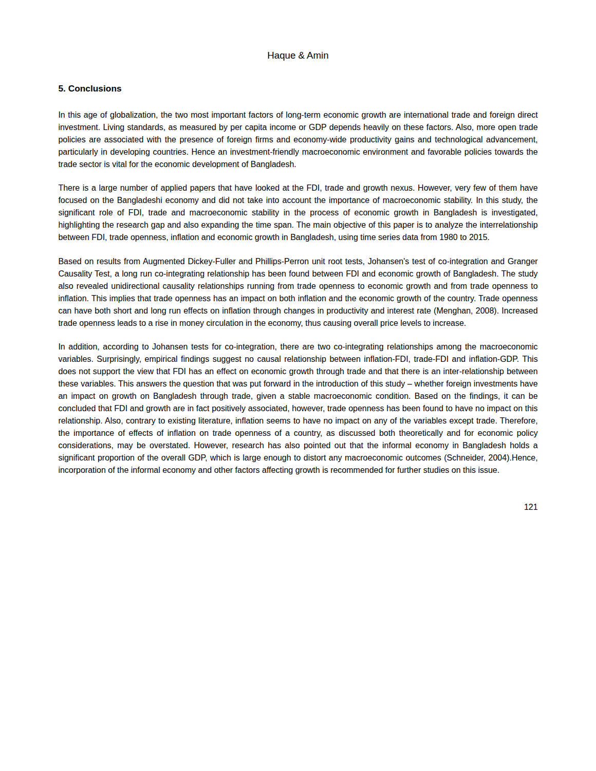Haque & Amin
5. Conclusions
In this age of globalization, the two most important factors of long-term economic growth are international trade and foreign direct investment. Living standards, as measured by per capita income or GDP depends heavily on these factors. Also, more open trade policies are associated with the presence of foreign firms and economy-wide productivity gains and technological advancement, particularly in developing countries. Hence an investment-friendly macroeconomic environment and favorable policies towards the trade sector is vital for the economic development of Bangladesh.
There is a large number of applied papers that have looked at the FDI, trade and growth nexus. However, very few of them have focused on the Bangladeshi economy and did not take into account the importance of macroeconomic stability. In this study, the significant role of FDI, trade and macroeconomic stability in the process of economic growth in Bangladesh is investigated, highlighting the research gap and also expanding the time span. The main objective of this paper is to analyze the interrelationship between FDI, trade openness, inflation and economic growth in Bangladesh, using time series data from 1980 to 2015.
Based on results from Augmented Dickey-Fuller and Phillips-Perron unit root tests, Johansen's test of co-integration and Granger Causality Test, a long run co-integrating relationship has been found between FDI and economic growth of Bangladesh. The study also revealed unidirectional causality relationships running from trade openness to economic growth and from trade openness to inflation. This implies that trade openness has an impact on both inflation and the economic growth of the country. Trade openness can have both short and long run effects on inflation through changes in productivity and interest rate (Menghan, 2008). Increased trade openness leads to a rise in money circulation in the economy, thus causing overall price levels to increase.
In addition, according to Johansen tests for co-integration, there are two co-integrating relationships among the macroeconomic variables. Surprisingly, empirical findings suggest no causal relationship between inflation-FDI, trade-FDI and inflation-GDP. This does not support the view that FDI has an effect on economic growth through trade and that there is an inter-relationship between these variables. This answers the question that was put forward in the introduction of this study – whether foreign investments have an impact on growth on Bangladesh through trade, given a stable macroeconomic condition. Based on the findings, it can be concluded that FDI and growth are in fact positively associated, however, trade openness has been found to have no impact on this relationship. Also, contrary to existing literature, inflation seems to have no impact on any of the variables except trade. Therefore, the importance of effects of inflation on trade openness of a country, as discussed both theoretically and for economic policy considerations, may be overstated. However, research has also pointed out that the informal economy in Bangladesh holds a significant proportion of the overall GDP, which is large enough to distort any macroeconomic outcomes (Schneider, 2004).Hence, incorporation of the informal economy and other factors affecting growth is recommended for further studies on this issue.
121